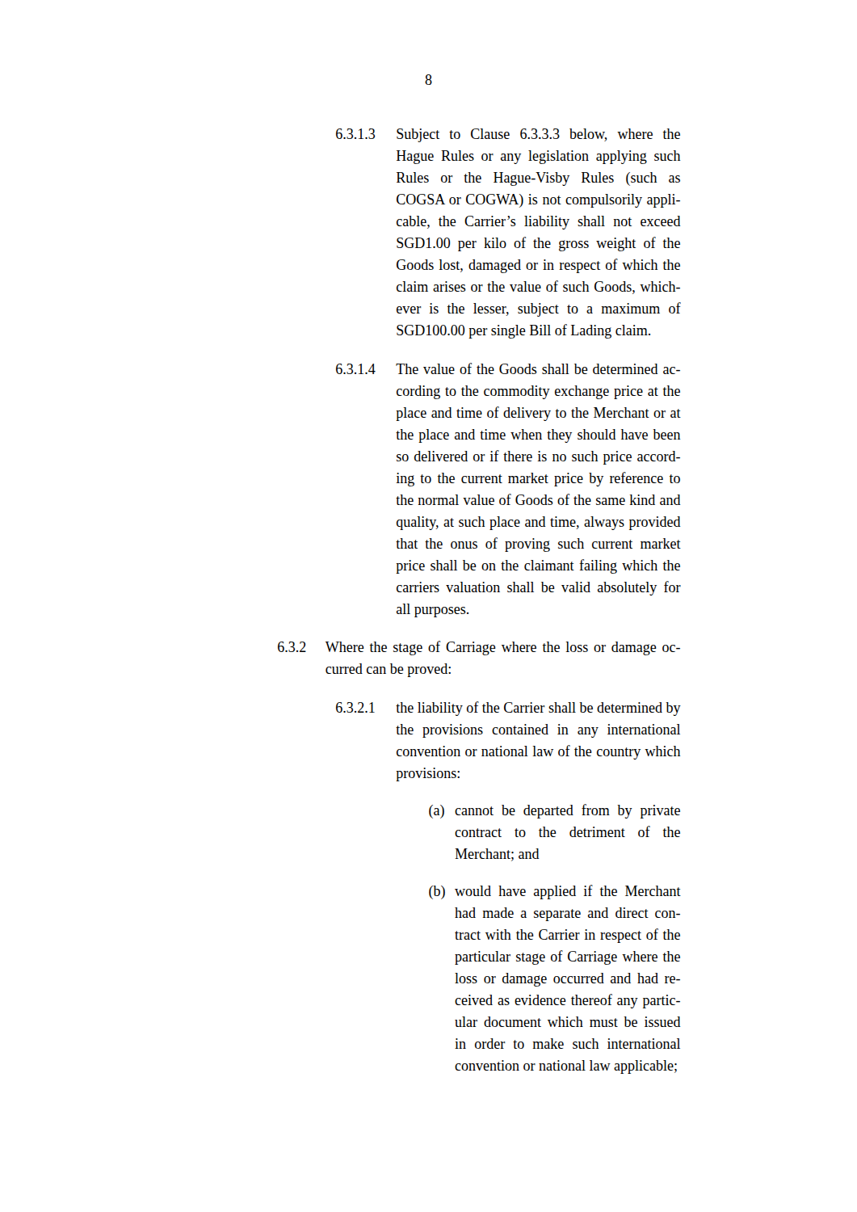8
6.3.1.3
Subject to Clause 6.3.3.3 below, where the Hague Rules or any legislation applying such Rules or the Hague-Visby Rules (such as COGSA or COGWA) is not compulsorily applicable, the Carrier’s liability shall not exceed SGD1.00 per kilo of the gross weight of the Goods lost, damaged or in respect of which the claim arises or the value of such Goods, whichever is the lesser, subject to a maximum of SGD100.00 per single Bill of Lading claim.
6.3.1.4
The value of the Goods shall be determined according to the commodity exchange price at the place and time of delivery to the Merchant or at the place and time when they should have been so delivered or if there is no such price according to the current market price by reference to the normal value of Goods of the same kind and quality, at such place and time, always provided that the onus of proving such current market price shall be on the claimant failing which the carriers valuation shall be valid absolutely for all purposes.
6.3.2
Where the stage of Carriage where the loss or damage occurred can be proved:
6.3.2.1
the liability of the Carrier shall be determined by the provisions contained in any international convention or national law of the country which provisions:
(a)
cannot be departed from by private contract to the detriment of the Merchant; and
(b)
would have applied if the Merchant had made a separate and direct contract with the Carrier in respect of the particular stage of Carriage where the loss or damage occurred and had received as evidence thereof any particular document which must be issued in order to make such international convention or national law applicable;